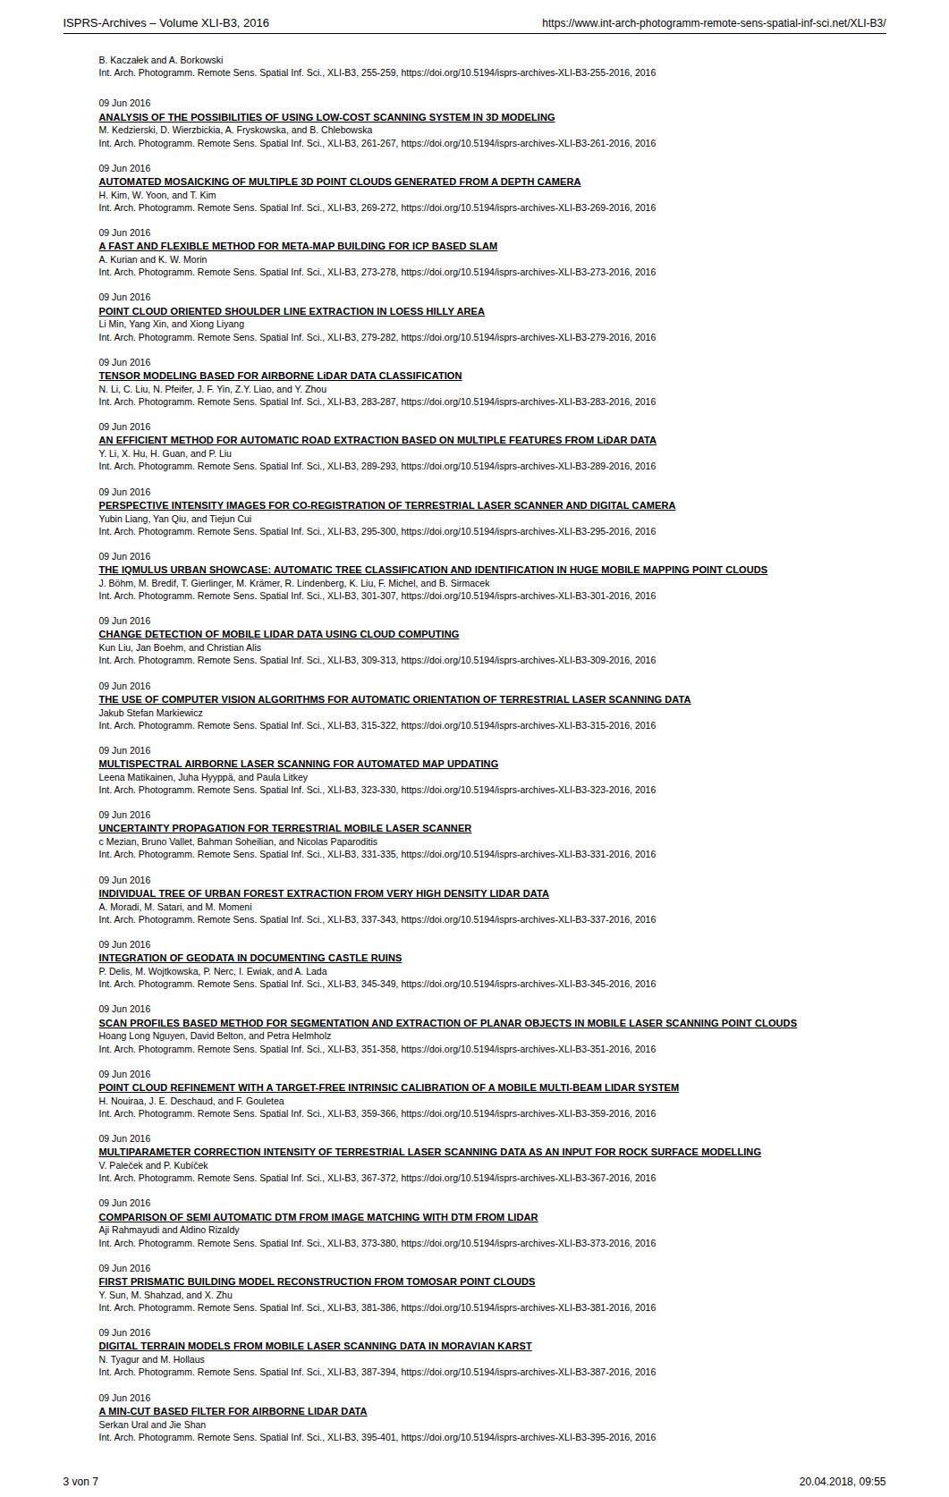ISPRS-Archives – Volume XLI-B3, 2016
https://www.int-arch-photogramm-remote-sens-spatial-inf-sci.net/XLI-B3/
B. Kaczałek and A. Borkowski
Int. Arch. Photogramm. Remote Sens. Spatial Inf. Sci., XLI-B3, 255-259, https://doi.org/10.5194/isprs-archives-XLI-B3-255-2016, 2016
09 Jun 2016
ANALYSIS OF THE POSSIBILITIES OF USING LOW-COST SCANNING SYSTEM IN 3D MODELING
M. Kedzierski, D. Wierzbickia, A. Fryskowska, and B. Chlebowska
Int. Arch. Photogramm. Remote Sens. Spatial Inf. Sci., XLI-B3, 261-267, https://doi.org/10.5194/isprs-archives-XLI-B3-261-2016, 2016
09 Jun 2016
AUTOMATED MOSAICKING OF MULTIPLE 3D POINT CLOUDS GENERATED FROM A DEPTH CAMERA
H. Kim, W. Yoon, and T. Kim
Int. Arch. Photogramm. Remote Sens. Spatial Inf. Sci., XLI-B3, 269-272, https://doi.org/10.5194/isprs-archives-XLI-B3-269-2016, 2016
09 Jun 2016
A FAST AND FLEXIBLE METHOD FOR META-MAP BUILDING FOR ICP BASED SLAM
A. Kurian and K. W. Morin
Int. Arch. Photogramm. Remote Sens. Spatial Inf. Sci., XLI-B3, 273-278, https://doi.org/10.5194/isprs-archives-XLI-B3-273-2016, 2016
09 Jun 2016
POINT CLOUD ORIENTED SHOULDER LINE EXTRACTION IN LOESS HILLY AREA
Li Min, Yang Xin, and Xiong Liyang
Int. Arch. Photogramm. Remote Sens. Spatial Inf. Sci., XLI-B3, 279-282, https://doi.org/10.5194/isprs-archives-XLI-B3-279-2016, 2016
09 Jun 2016
TENSOR MODELING BASED FOR AIRBORNE LiDAR DATA CLASSIFICATION
N. Li, C. Liu, N. Pfeifer, J. F. Yin, Z.Y. Liao, and Y. Zhou
Int. Arch. Photogramm. Remote Sens. Spatial Inf. Sci., XLI-B3, 283-287, https://doi.org/10.5194/isprs-archives-XLI-B3-283-2016, 2016
09 Jun 2016
AN EFFICIENT METHOD FOR AUTOMATIC ROAD EXTRACTION BASED ON MULTIPLE FEATURES FROM LiDAR DATA
Y. Li, X. Hu, H. Guan, and P. Liu
Int. Arch. Photogramm. Remote Sens. Spatial Inf. Sci., XLI-B3, 289-293, https://doi.org/10.5194/isprs-archives-XLI-B3-289-2016, 2016
09 Jun 2016
PERSPECTIVE INTENSITY IMAGES FOR CO-REGISTRATION OF TERRESTRIAL LASER SCANNER AND DIGITAL CAMERA
Yubin Liang, Yan Qiu, and Tiejun Cui
Int. Arch. Photogramm. Remote Sens. Spatial Inf. Sci., XLI-B3, 295-300, https://doi.org/10.5194/isprs-archives-XLI-B3-295-2016, 2016
09 Jun 2016
THE IQMULUS URBAN SHOWCASE: AUTOMATIC TREE CLASSIFICATION AND IDENTIFICATION IN HUGE MOBILE MAPPING POINT CLOUDS
J. Böhm, M. Bredif, T. Gierlinger, M. Krämer, R. Lindenberg, K. Liu, F. Michel, and B. Sirmacek
Int. Arch. Photogramm. Remote Sens. Spatial Inf. Sci., XLI-B3, 301-307, https://doi.org/10.5194/isprs-archives-XLI-B3-301-2016, 2016
09 Jun 2016
CHANGE DETECTION OF MOBILE LIDAR DATA USING CLOUD COMPUTING
Kun Liu, Jan Boehm, and Christian Alis
Int. Arch. Photogramm. Remote Sens. Spatial Inf. Sci., XLI-B3, 309-313, https://doi.org/10.5194/isprs-archives-XLI-B3-309-2016, 2016
09 Jun 2016
THE USE OF COMPUTER VISION ALGORITHMS FOR AUTOMATIC ORIENTATION OF TERRESTRIAL LASER SCANNING DATA
Jakub Stefan Markiewicz
Int. Arch. Photogramm. Remote Sens. Spatial Inf. Sci., XLI-B3, 315-322, https://doi.org/10.5194/isprs-archives-XLI-B3-315-2016, 2016
09 Jun 2016
MULTISPECTRAL AIRBORNE LASER SCANNING FOR AUTOMATED MAP UPDATING
Leena Matikainen, Juha Hyyppä, and Paula Litkey
Int. Arch. Photogramm. Remote Sens. Spatial Inf. Sci., XLI-B3, 323-330, https://doi.org/10.5194/isprs-archives-XLI-B3-323-2016, 2016
09 Jun 2016
UNCERTAINTY PROPAGATION FOR TERRESTRIAL MOBILE LASER SCANNER
c Mezian, Bruno Vallet, Bahman Soheilian, and Nicolas Paparoditis
Int. Arch. Photogramm. Remote Sens. Spatial Inf. Sci., XLI-B3, 331-335, https://doi.org/10.5194/isprs-archives-XLI-B3-331-2016, 2016
09 Jun 2016
INDIVIDUAL TREE OF URBAN FOREST EXTRACTION FROM VERY HIGH DENSITY LIDAR DATA
A. Moradi, M. Satari, and M. Momeni
Int. Arch. Photogramm. Remote Sens. Spatial Inf. Sci., XLI-B3, 337-343, https://doi.org/10.5194/isprs-archives-XLI-B3-337-2016, 2016
09 Jun 2016
INTEGRATION OF GEODATA IN DOCUMENTING CASTLE RUINS
P. Delis, M. Wojtkowska, P. Nerc, I. Ewiak, and A. Lada
Int. Arch. Photogramm. Remote Sens. Spatial Inf. Sci., XLI-B3, 345-349, https://doi.org/10.5194/isprs-archives-XLI-B3-345-2016, 2016
09 Jun 2016
SCAN PROFILES BASED METHOD FOR SEGMENTATION AND EXTRACTION OF PLANAR OBJECTS IN MOBILE LASER SCANNING POINT CLOUDS
Hoang Long Nguyen, David Belton, and Petra Helmholz
Int. Arch. Photogramm. Remote Sens. Spatial Inf. Sci., XLI-B3, 351-358, https://doi.org/10.5194/isprs-archives-XLI-B3-351-2016, 2016
09 Jun 2016
POINT CLOUD REFINEMENT WITH A TARGET-FREE INTRINSIC CALIBRATION OF A MOBILE MULTI-BEAM LIDAR SYSTEM
H. Nouiraa, J. E. Deschaud, and F. Gouletea
Int. Arch. Photogramm. Remote Sens. Spatial Inf. Sci., XLI-B3, 359-366, https://doi.org/10.5194/isprs-archives-XLI-B3-359-2016, 2016
09 Jun 2016
MULTIPARAMETER CORRECTION INTENSITY OF TERRESTRIAL LASER SCANNING DATA AS AN INPUT FOR ROCK SURFACE MODELLING
V. Paleček and P. Kubíček
Int. Arch. Photogramm. Remote Sens. Spatial Inf. Sci., XLI-B3, 367-372, https://doi.org/10.5194/isprs-archives-XLI-B3-367-2016, 2016
09 Jun 2016
COMPARISON OF SEMI AUTOMATIC DTM FROM IMAGE MATCHING WITH DTM FROM LIDAR
Aji Rahmayudi and Aldino Rizaldy
Int. Arch. Photogramm. Remote Sens. Spatial Inf. Sci., XLI-B3, 373-380, https://doi.org/10.5194/isprs-archives-XLI-B3-373-2016, 2016
09 Jun 2016
FIRST PRISMATIC BUILDING MODEL RECONSTRUCTION FROM TOMOSAR POINT CLOUDS
Y. Sun, M. Shahzad, and X. Zhu
Int. Arch. Photogramm. Remote Sens. Spatial Inf. Sci., XLI-B3, 381-386, https://doi.org/10.5194/isprs-archives-XLI-B3-381-2016, 2016
09 Jun 2016
DIGITAL TERRAIN MODELS FROM MOBILE LASER SCANNING DATA IN MORAVIAN KARST
N. Tyagur and M. Hollaus
Int. Arch. Photogramm. Remote Sens. Spatial Inf. Sci., XLI-B3, 387-394, https://doi.org/10.5194/isprs-archives-XLI-B3-387-2016, 2016
09 Jun 2016
A MIN-CUT BASED FILTER FOR AIRBORNE LIDAR DATA
Serkan Ural and Jie Shan
Int. Arch. Photogramm. Remote Sens. Spatial Inf. Sci., XLI-B3, 395-401, https://doi.org/10.5194/isprs-archives-XLI-B3-395-2016, 2016
3 von 7
20.04.2018, 09:55